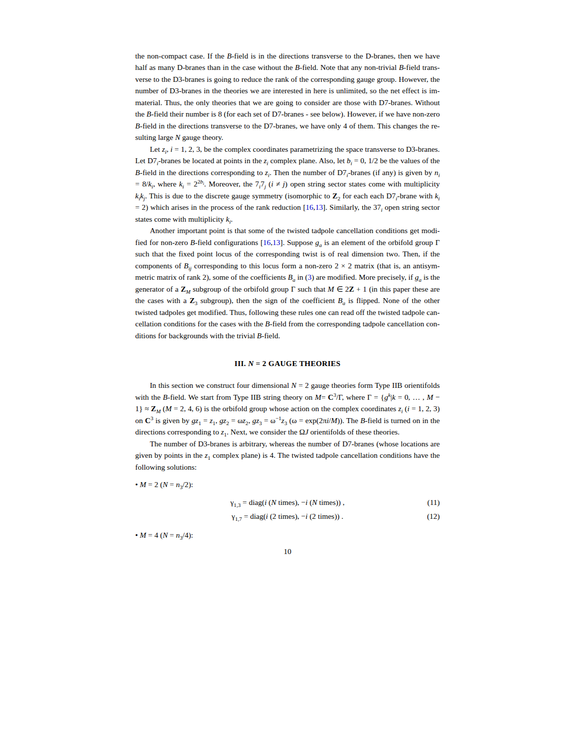the non-compact case. If the B-field is in the directions transverse to the D-branes, then we have half as many D-branes than in the case without the B-field. Note that any non-trivial B-field transverse to the D3-branes is going to reduce the rank of the corresponding gauge group. However, the number of D3-branes in the theories we are interested in here is unlimited, so the net effect is immaterial. Thus, the only theories that we are going to consider are those with D7-branes. Without the B-field their number is 8 (for each set of D7-branes - see below). However, if we have non-zero B-field in the directions transverse to the D7-branes, we have only 4 of them. This changes the resulting large N gauge theory.
Let zi, i = 1, 2, 3, be the complex coordinates parametrizing the space transverse to D3-branes. Let D7i-branes be located at points in the zi complex plane. Also, let bi = 0, 1/2 be the values of the B-field in the directions corresponding to zi. Then the number of D7i-branes (if any) is given by ni = 8/ki, where ki = 22bi. Moreover, the 7i7j (i ≠ j) open string sector states come with multiplicity kikj. This is due to the discrete gauge symmetry (isomorphic to Z2 for each each D7i-brane with ki = 2) which arises in the process of the rank reduction [16,13]. Similarly, the 37i open string sector states come with multiplicity ki.
Another important point is that some of the twisted tadpole cancellation conditions get modified for non-zero B-field configurations [16,13]. Suppose ga is an element of the orbifold group Γ such that the fixed point locus of the corresponding twist is of real dimension two. Then, if the components of Bij corresponding to this locus form a non-zero 2 × 2 matrix (that is, an antisymmetric matrix of rank 2), some of the coefficients Ba in (3) are modified. More precisely, if ga is the generator of a ZM subgroup of the orbifold group Γ such that M ∈ 2Z + 1 (in this paper these are the cases with a Z3 subgroup), then the sign of the coefficient Ba is flipped. None of the other twisted tadpoles get modified. Thus, following these rules one can read off the twisted tadpole cancellation conditions for the cases with the B-field from the corresponding tadpole cancellation conditions for backgrounds with the trivial B-field.
III. N = 2 GAUGE THEORIES
In this section we construct four dimensional N = 2 gauge theories form Type IIB orientifolds with the B-field. We start from Type IIB string theory on M= C3/Γ, where Γ = {gk|k = 0, … , M − 1} ≈ ZM (M = 2, 4, 6) is the orbifold group whose action on the complex coordinates zi (i = 1, 2, 3) on C3 is given by gz1 = z1, gz2 = ωz2, gz3 = ω−1z3 (ω = exp(2πi/M)). The B-field is turned on in the directions corresponding to z1. Next, we consider the ΩJ orientifolds of these theories.
The number of D3-branes is arbitrary, whereas the number of D7-branes (whose locations are given by points in the z1 complex plane) is 4. The twisted tadpole cancellation conditions have the following solutions:
• M = 2 (N = n3/2):
γ1,3 = diag(i (N times), −i (N times)) ,
(11)
γ1,7 = diag(i (2 times), −i (2 times)) .
(12)
• M = 4 (N = n3/4):
10